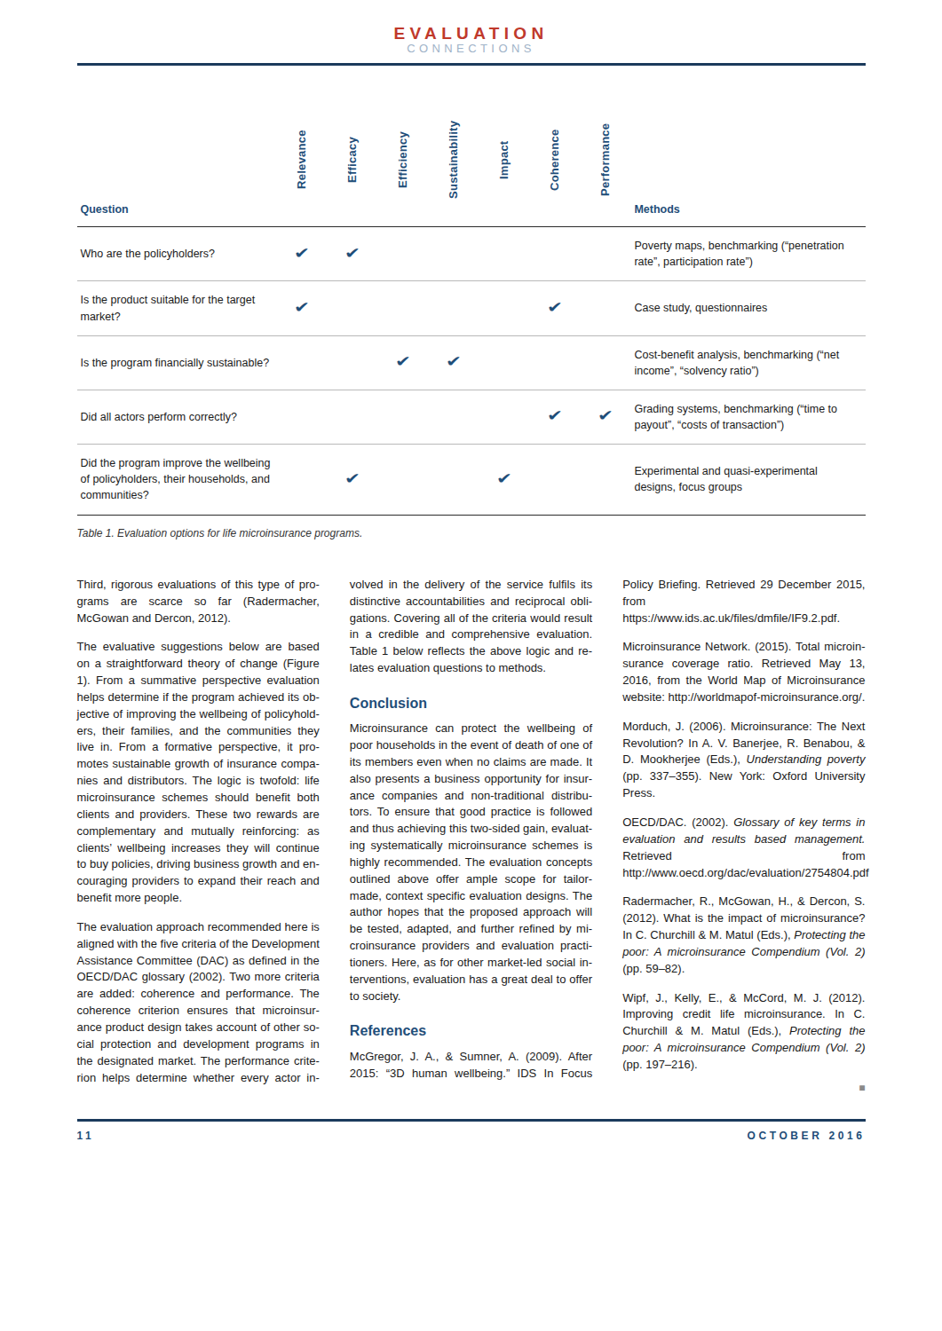EVALUATION
CONNECTIONS
| Question | Relevance | Efficacy | Efficiency | Sustainability | Impact | Coherence | Performance | Methods |
| --- | --- | --- | --- | --- | --- | --- | --- | --- |
| Who are the policyholders? | ✔ | ✔ | | | | | | Poverty maps, benchmarking (“penetration rate”, participation rate”) |
| Is the product suitable for the target market? | ✔ | | | | | ✔ | | Case study, questionnaires |
| Is the program financially sustainable? | | | ✔ | ✔ | | | | Cost-benefit analysis, benchmarking (“net income”, “solvency ratio”) |
| Did all actors perform correctly? | | | | | | ✔ | ✔ | Grading systems, benchmarking (“time to payout”, “costs of transaction”) |
| Did the program improve the wellbeing of policyholders, their households, and communities? | | ✔ | | | ✔ | | | Experimental and quasi-experimental designs, focus groups |
Table 1. Evaluation options for life microinsurance programs.
Third, rigorous evaluations of this type of programs are scarce so far (Radermacher, McGowan and Dercon, 2012).
The evaluative suggestions below are based on a straightforward theory of change (Figure 1). From a summative perspective evaluation helps determine if the program achieved its objective of improving the wellbeing of policyholders, their families, and the communities they live in. From a formative perspective, it promotes sustainable growth of insurance companies and distributors. The logic is twofold: life microinsurance schemes should benefit both clients and providers. These two rewards are complementary and mutually reinforcing: as clients’ wellbeing increases they will continue to buy policies, driving business growth and encouraging providers to expand their reach and benefit more people.
The evaluation approach recommended here is aligned with the five criteria of the Development Assistance Committee (DAC) as defined in the OECD/DAC glossary (2002). Two more criteria are added: coherence and performance. The coherence criterion ensures that microinsurance product design takes account of other social protection and development programs in the designated market. The performance criterion helps determine whether every actor involved in the delivery of the service fulfils its distinctive accountabilities and reciprocal obligations. Covering all of the criteria would result in a credible and comprehensive evaluation. Table 1 below reflects the above logic and relates evaluation questions to methods.
Conclusion
Microinsurance can protect the wellbeing of poor households in the event of death of one of its members even when no claims are made. It also presents a business opportunity for insurance companies and non-traditional distributors. To ensure that good practice is followed and thus achieving this two-sided gain, evaluating systematically microinsurance schemes is highly recommended. The evaluation concepts outlined above offer ample scope for tailor-made, context specific evaluation designs. The author hopes that the proposed approach will be tested, adapted, and further refined by microinsurance providers and evaluation practitioners. Here, as for other market-led social interventions, evaluation has a great deal to offer to society.
References
McGregor, J. A., & Sumner, A. (2009). After 2015: “3D human wellbeing.” IDS In Focus Policy Briefing. Retrieved 29 December 2015, from https://www.ids.ac.uk/files/dmfile/IF9.2.pdf.
Microinsurance Network. (2015). Total microinsurance coverage ratio. Retrieved May 13, 2016, from the World Map of Microinsurance website: http://worldmapof-microinsurance.org/.
Morduch, J. (2006). Microinsurance: The Next Revolution? In A. V. Banerjee, R. Benabou, & D. Mookherjee (Eds.), Understanding poverty (pp. 337–355). New York: Oxford University Press.
OECD/DAC. (2002). Glossary of key terms in evaluation and results based management. Retrieved from http://www.oecd.org/dac/evaluation/2754804.pdf
Radermacher, R., McGowan, H., & Dercon, S. (2012). What is the impact of microinsurance? In C. Churchill & M. Matul (Eds.), Protecting the poor: A microinsurance Compendium (Vol. 2) (pp. 59–82).
Wipf, J., Kelly, E., & McCord, M. J. (2012). Improving credit life microinsurance. In C. Churchill & M. Matul (Eds.), Protecting the poor: A microinsurance Compendium (Vol. 2) (pp. 197–216).
■
11 OCTOBER 2016